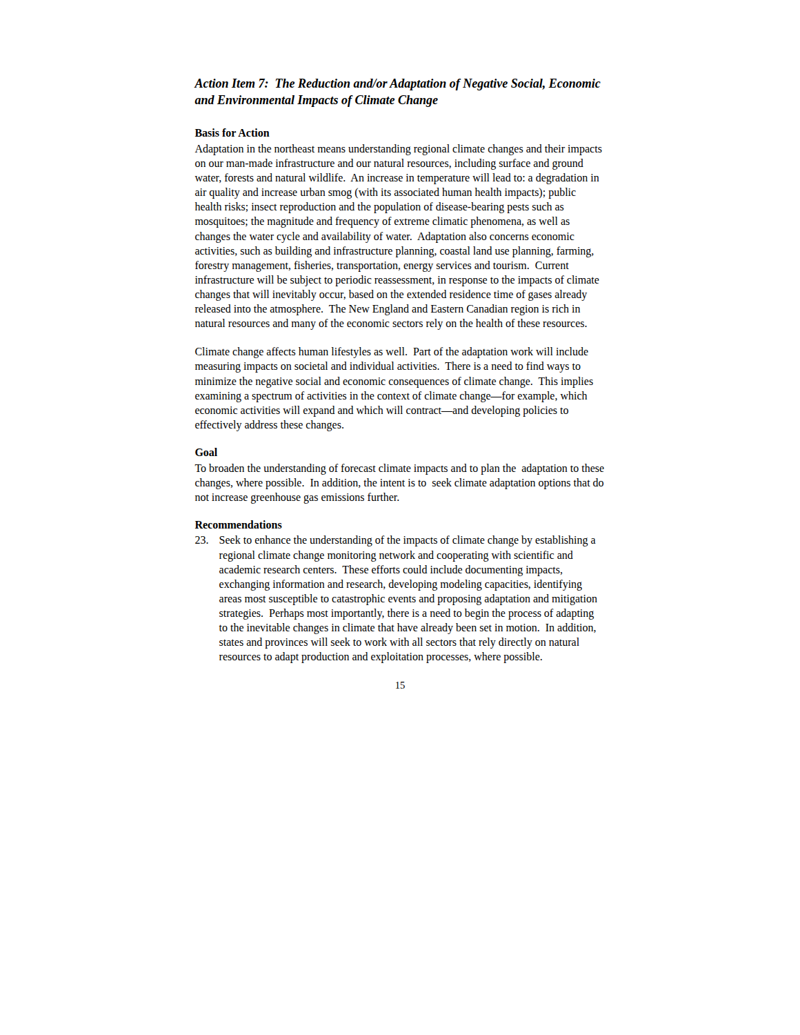Action Item 7: The Reduction and/or Adaptation of Negative Social, Economic and Environmental Impacts of Climate Change
Basis for Action
Adaptation in the northeast means understanding regional climate changes and their impacts on our man-made infrastructure and our natural resources, including surface and ground water, forests and natural wildlife. An increase in temperature will lead to: a degradation in air quality and increase urban smog (with its associated human health impacts); public health risks; insect reproduction and the population of disease-bearing pests such as mosquitoes; the magnitude and frequency of extreme climatic phenomena, as well as changes the water cycle and availability of water. Adaptation also concerns economic activities, such as building and infrastructure planning, coastal land use planning, farming, forestry management, fisheries, transportation, energy services and tourism. Current infrastructure will be subject to periodic reassessment, in response to the impacts of climate changes that will inevitably occur, based on the extended residence time of gases already released into the atmosphere. The New England and Eastern Canadian region is rich in natural resources and many of the economic sectors rely on the health of these resources.
Climate change affects human lifestyles as well. Part of the adaptation work will include measuring impacts on societal and individual activities. There is a need to find ways to minimize the negative social and economic consequences of climate change. This implies examining a spectrum of activities in the context of climate change—for example, which economic activities will expand and which will contract—and developing policies to effectively address these changes.
Goal
To broaden the understanding of forecast climate impacts and to plan the adaptation to these changes, where possible. In addition, the intent is to seek climate adaptation options that do not increase greenhouse gas emissions further.
Recommendations
23. Seek to enhance the understanding of the impacts of climate change by establishing a regional climate change monitoring network and cooperating with scientific and academic research centers. These efforts could include documenting impacts, exchanging information and research, developing modeling capacities, identifying areas most susceptible to catastrophic events and proposing adaptation and mitigation strategies. Perhaps most importantly, there is a need to begin the process of adapting to the inevitable changes in climate that have already been set in motion. In addition, states and provinces will seek to work with all sectors that rely directly on natural resources to adapt production and exploitation processes, where possible.
15